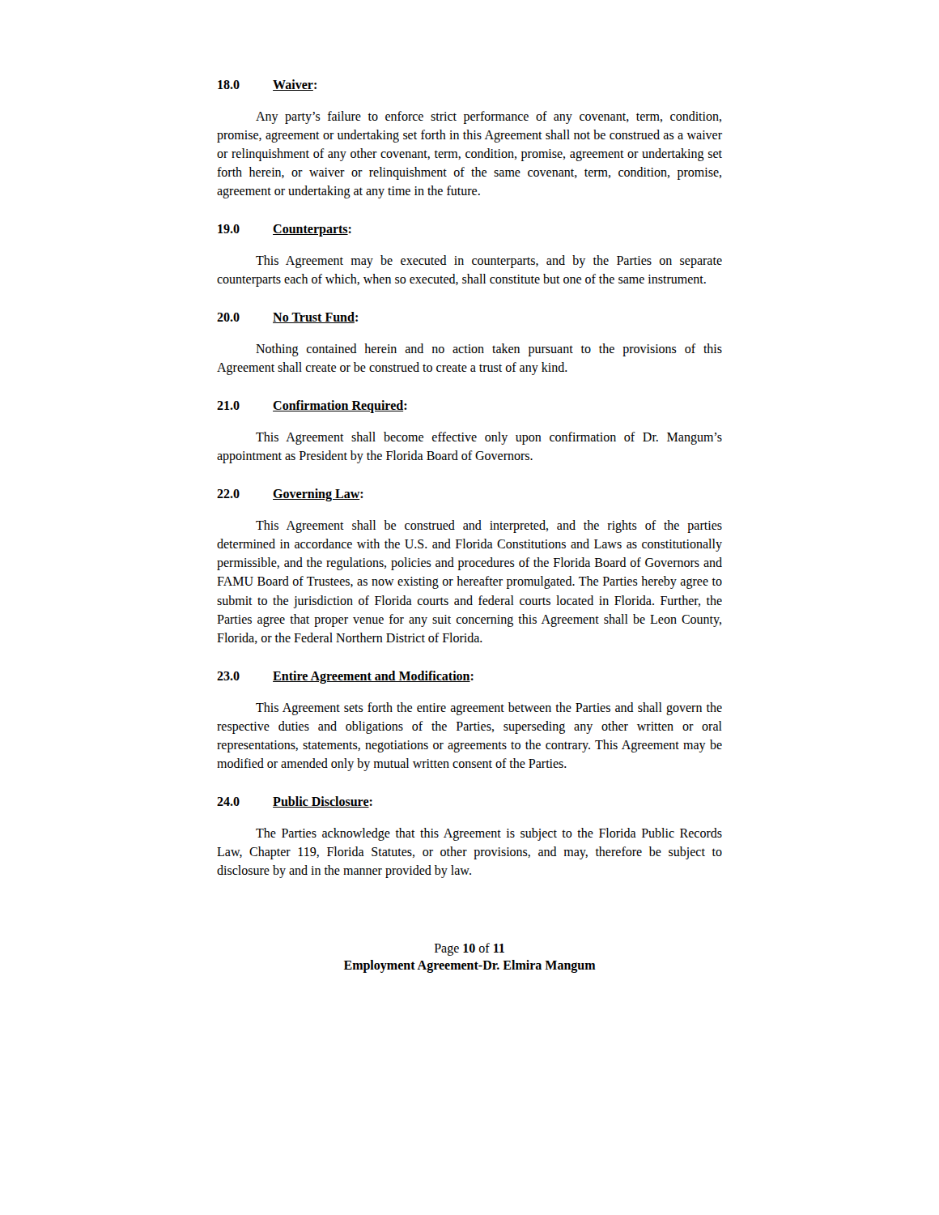18.0 Waiver:
Any party’s failure to enforce strict performance of any covenant, term, condition, promise, agreement or undertaking set forth in this Agreement shall not be construed as a waiver or relinquishment of any other covenant, term, condition, promise, agreement or undertaking set forth herein, or waiver or relinquishment of the same covenant, term, condition, promise, agreement or undertaking at any time in the future.
19.0 Counterparts:
This Agreement may be executed in counterparts, and by the Parties on separate counterparts each of which, when so executed, shall constitute but one of the same instrument.
20.0 No Trust Fund:
Nothing contained herein and no action taken pursuant to the provisions of this Agreement shall create or be construed to create a trust of any kind.
21.0 Confirmation Required:
This Agreement shall become effective only upon confirmation of Dr. Mangum’s appointment as President by the Florida Board of Governors.
22.0 Governing Law:
This Agreement shall be construed and interpreted, and the rights of the parties determined in accordance with the U.S. and Florida Constitutions and Laws as constitutionally permissible, and the regulations, policies and procedures of the Florida Board of Governors and FAMU Board of Trustees, as now existing or hereafter promulgated. The Parties hereby agree to submit to the jurisdiction of Florida courts and federal courts located in Florida. Further, the Parties agree that proper venue for any suit concerning this Agreement shall be Leon County, Florida, or the Federal Northern District of Florida.
23.0 Entire Agreement and Modification:
This Agreement sets forth the entire agreement between the Parties and shall govern the respective duties and obligations of the Parties, superseding any other written or oral representations, statements, negotiations or agreements to the contrary. This Agreement may be modified or amended only by mutual written consent of the Parties.
24.0 Public Disclosure:
The Parties acknowledge that this Agreement is subject to the Florida Public Records Law, Chapter 119, Florida Statutes, or other provisions, and may, therefore be subject to disclosure by and in the manner provided by law.
Page 10 of 11
Employment Agreement-Dr. Elmira Mangum